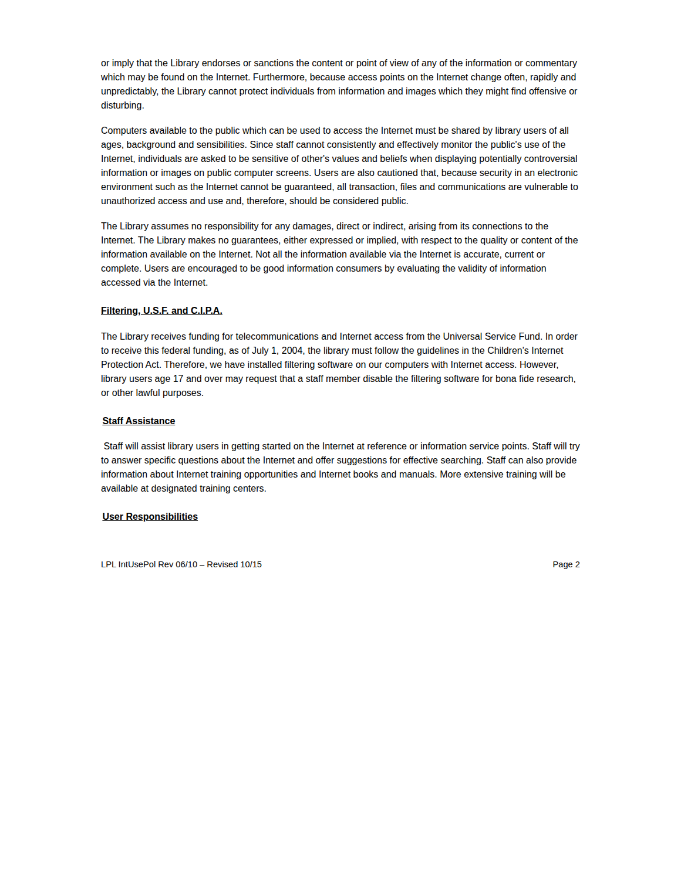or imply that the Library endorses or sanctions the content or point of view of any of the information or commentary which may be found on the Internet. Furthermore, because access points on the Internet change often, rapidly and unpredictably, the Library cannot protect individuals from information and images which they might find offensive or disturbing.
Computers available to the public which can be used to access the Internet must be shared by library users of all ages, background and sensibilities. Since staff cannot consistently and effectively monitor the public's use of the Internet, individuals are asked to be sensitive of other's values and beliefs when displaying potentially controversial information or images on public computer screens. Users are also cautioned that, because security in an electronic environment such as the Internet cannot be guaranteed, all transaction, files and communications are vulnerable to unauthorized access and use and, therefore, should be considered public.
The Library assumes no responsibility for any damages, direct or indirect, arising from its connections to the Internet. The Library makes no guarantees, either expressed or implied, with respect to the quality or content of the information available on the Internet. Not all the information available via the Internet is accurate, current or complete. Users are encouraged to be good information consumers by evaluating the validity of information accessed via the Internet.
Filtering, U.S.F. and C.I.P.A.
The Library receives funding for telecommunications and Internet access from the Universal Service Fund. In order to receive this federal funding, as of July 1, 2004, the library must follow the guidelines in the Children's Internet Protection Act. Therefore, we have installed filtering software on our computers with Internet access. However, library users age 17 and over may request that a staff member disable the filtering software for bona fide research, or other lawful purposes.
Staff Assistance
Staff will assist library users in getting started on the Internet at reference or information service points. Staff will try to answer specific questions about the Internet and offer suggestions for effective searching. Staff can also provide information about Internet training opportunities and Internet books and manuals. More extensive training will be available at designated training centers.
User Responsibilities
LPL IntUsePol Rev 06/10 – Revised 10/15 Page 2